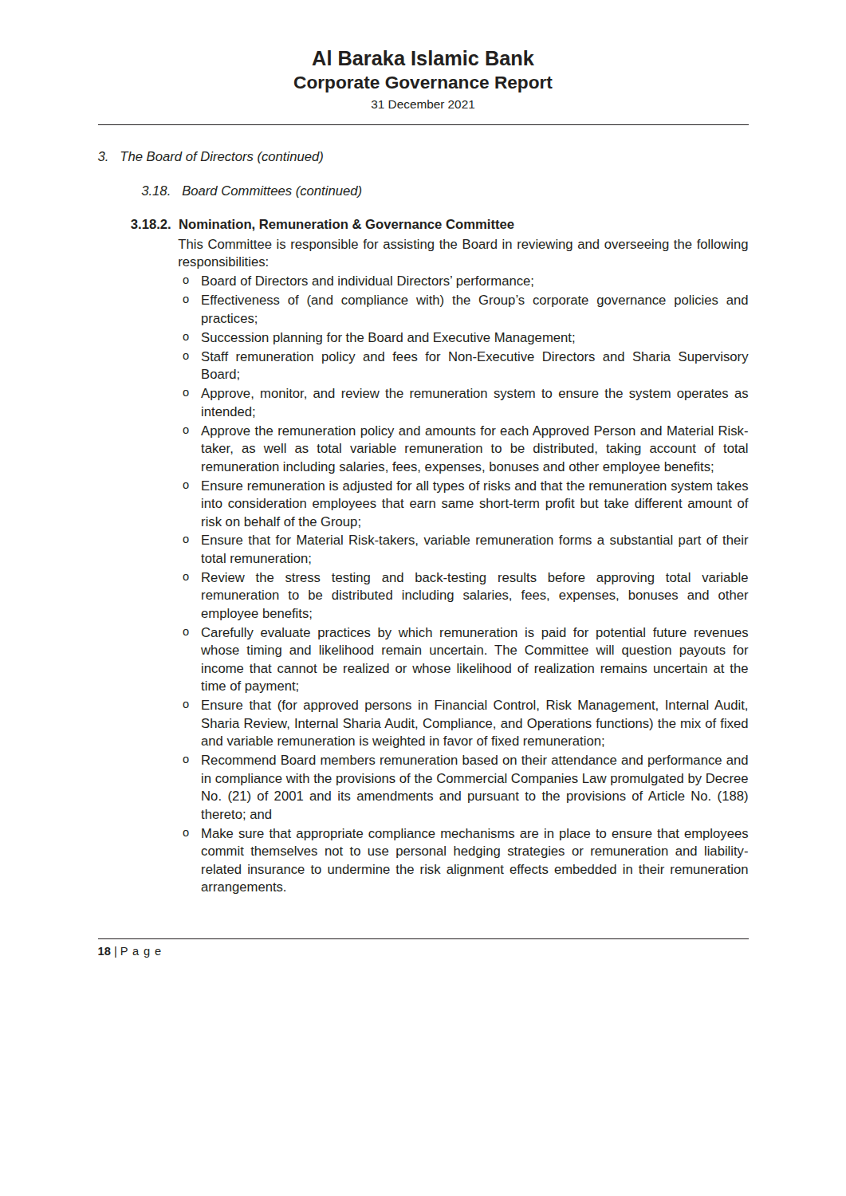Al Baraka Islamic Bank
Corporate Governance Report
31 December 2021
3. The Board of Directors (continued)
3.18. Board Committees (continued)
3.18.2. Nomination, Remuneration & Governance Committee
This Committee is responsible for assisting the Board in reviewing and overseeing the following responsibilities:
Board of Directors and individual Directors’ performance;
Effectiveness of (and compliance with) the Group’s corporate governance policies and practices;
Succession planning for the Board and Executive Management;
Staff remuneration policy and fees for Non-Executive Directors and Sharia Supervisory Board;
Approve, monitor, and review the remuneration system to ensure the system operates as intended;
Approve the remuneration policy and amounts for each Approved Person and Material Risk-taker, as well as total variable remuneration to be distributed, taking account of total remuneration including salaries, fees, expenses, bonuses and other employee benefits;
Ensure remuneration is adjusted for all types of risks and that the remuneration system takes into consideration employees that earn same short-term profit but take different amount of risk on behalf of the Group;
Ensure that for Material Risk-takers, variable remuneration forms a substantial part of their total remuneration;
Review the stress testing and back-testing results before approving total variable remuneration to be distributed including salaries, fees, expenses, bonuses and other employee benefits;
Carefully evaluate practices by which remuneration is paid for potential future revenues whose timing and likelihood remain uncertain. The Committee will question payouts for income that cannot be realized or whose likelihood of realization remains uncertain at the time of payment;
Ensure that (for approved persons in Financial Control, Risk Management, Internal Audit, Sharia Review, Internal Sharia Audit, Compliance, and Operations functions) the mix of fixed and variable remuneration is weighted in favor of fixed remuneration;
Recommend Board members remuneration based on their attendance and performance and in compliance with the provisions of the Commercial Companies Law promulgated by Decree No. (21) of 2001 and its amendments and pursuant to the provisions of Article No. (188) thereto; and
Make sure that appropriate compliance mechanisms are in place to ensure that employees commit themselves not to use personal hedging strategies or remuneration and liability-related insurance to undermine the risk alignment effects embedded in their remuneration arrangements.
18 | P a g e